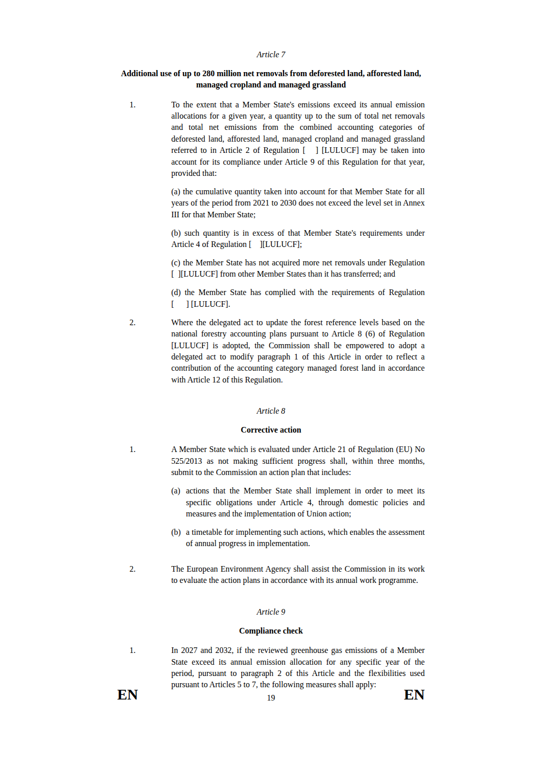Article 7
Additional use of up to 280 million net removals from deforested land, afforested land, managed cropland and managed grassland
1.
To the extent that a Member State's emissions exceed its annual emission allocations for a given year, a quantity up to the sum of total net removals and total net emissions from the combined accounting categories of deforested land, afforested land, managed cropland and managed grassland referred to in Article 2 of Regulation [ ] [LULUCF] may be taken into account for its compliance under Article 9 of this Regulation for that year, provided that:
(a) the cumulative quantity taken into account for that Member State for all years of the period from 2021 to 2030 does not exceed the level set in Annex III for that Member State;
(b) such quantity is in excess of that Member State's requirements under Article 4 of Regulation [ ][LULUCF];
(c) the Member State has not acquired more net removals under Regulation [ ][LULUCF] from other Member States than it has transferred; and
(d) the Member State has complied with the requirements of Regulation [ ] [LULUCF].
2.
Where the delegated act to update the forest reference levels based on the national forestry accounting plans pursuant to Article 8 (6) of Regulation [LULUCF] is adopted, the Commission shall be empowered to adopt a delegated act to modify paragraph 1 of this Article in order to reflect a contribution of the accounting category managed forest land in accordance with Article 12 of this Regulation.
Article 8
Corrective action
1.
A Member State which is evaluated under Article 21 of Regulation (EU) No 525/2013 as not making sufficient progress shall, within three months, submit to the Commission an action plan that includes:
(a)
actions that the Member State shall implement in order to meet its specific obligations under Article 4, through domestic policies and measures and the implementation of Union action;
(b)
a timetable for implementing such actions, which enables the assessment of annual progress in implementation.
2.
The European Environment Agency shall assist the Commission in its work to evaluate the action plans in accordance with its annual work programme.
Article 9
Compliance check
1.
In 2027 and 2032, if the reviewed greenhouse gas emissions of a Member State exceed its annual emission allocation for any specific year of the period, pursuant to paragraph 2 of this Article and the flexibilities used pursuant to Articles 5 to 7, the following measures shall apply:
EN
19
EN